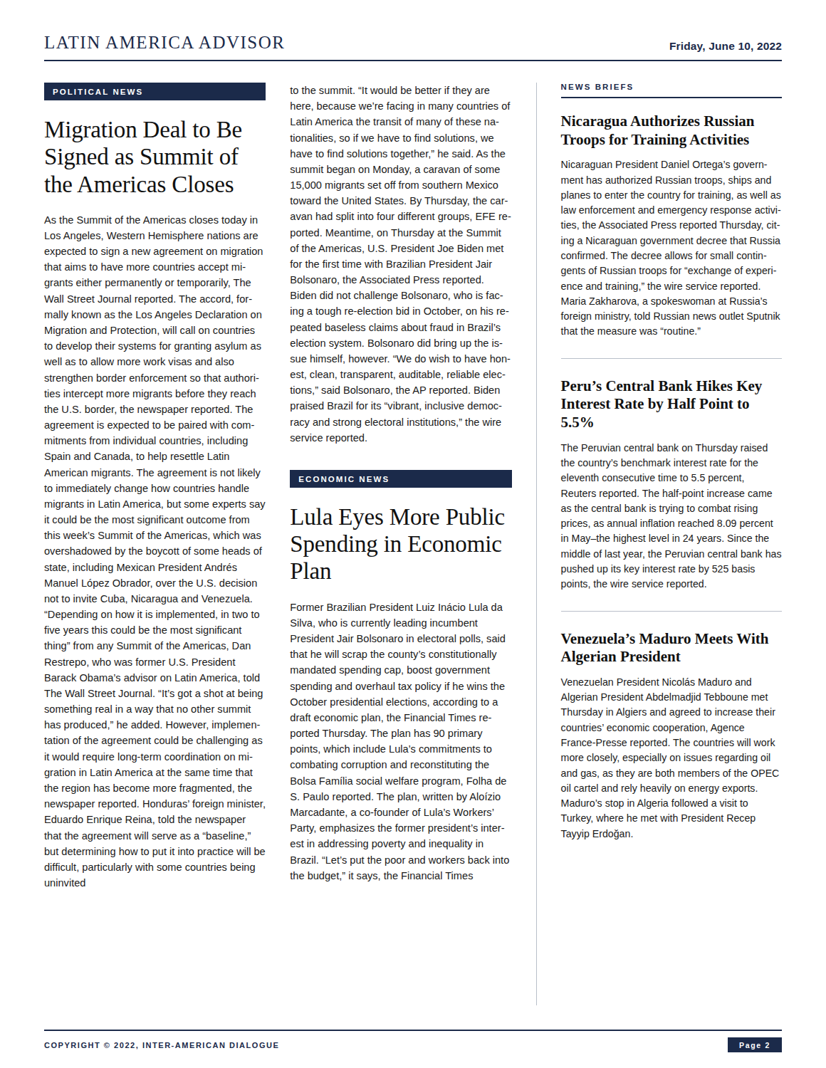Latin America Advisor
Friday, June 10, 2022
Political News
Migration Deal to Be Signed as Summit of the Americas Closes
As the Summit of the Americas closes today in Los Angeles, Western Hemisphere nations are expected to sign a new agreement on migration that aims to have more countries accept migrants either permanently or temporarily, The Wall Street Journal reported. The accord, formally known as the Los Angeles Declaration on Migration and Protection, will call on countries to develop their systems for granting asylum as well as to allow more work visas and also strengthen border enforcement so that authorities intercept more migrants before they reach the U.S. border, the newspaper reported. The agreement is expected to be paired with commitments from individual countries, including Spain and Canada, to help resettle Latin American migrants. The agreement is not likely to immediately change how countries handle migrants in Latin America, but some experts say it could be the most significant outcome from this week’s Summit of the Americas, which was overshadowed by the boycott of some heads of state, including Mexican President Andrés Manuel López Obrador, over the U.S. decision not to invite Cuba, Nicaragua and Venezuela. “Depending on how it is implemented, in two to five years this could be the most significant thing” from any Summit of the Americas, Dan Restrepo, who was former U.S. President Barack Obama’s advisor on Latin America, told The Wall Street Journal. “It’s got a shot at being something real in a way that no other summit has produced,” he added. However, implementation of the agreement could be challenging as it would require long-term coordination on migration in Latin America at the same time that the region has become more fragmented, the newspaper reported. Honduras’ foreign minister, Eduardo Enrique Reina, told the newspaper that the agreement will serve as a “baseline,” but determining how to put it into practice will be difficult, particularly with some countries being uninvited
to the summit. “It would be better if they are here, because we’re facing in many countries of Latin America the transit of many of these nationalities, so if we have to find solutions, we have to find solutions together,” he said. As the summit began on Monday, a caravan of some 15,000 migrants set off from southern Mexico toward the United States. By Thursday, the caravan had split into four different groups, EFE reported. Meantime, on Thursday at the Summit of the Americas, U.S. President Joe Biden met for the first time with Brazilian President Jair Bolsonaro, the Associated Press reported. Biden did not challenge Bolsonaro, who is facing a tough re-election bid in October, on his repeated baseless claims about fraud in Brazil’s election system. Bolsonaro did bring up the issue himself, however. “We do wish to have honest, clean, transparent, auditable, reliable elections,” said Bolsonaro, the AP reported. Biden praised Brazil for its “vibrant, inclusive democracy and strong electoral institutions,” the wire service reported.
Economic News
Lula Eyes More Public Spending in Economic Plan
Former Brazilian President Luiz Inácio Lula da Silva, who is currently leading incumbent President Jair Bolsonaro in electoral polls, said that he will scrap the county’s constitutionally mandated spending cap, boost government spending and overhaul tax policy if he wins the October presidential elections, according to a draft economic plan, the Financial Times reported Thursday. The plan has 90 primary points, which include Lula’s commitments to combating corruption and reconstituting the Bolsa Família social welfare program, Folha de S. Paulo reported. The plan, written by Aloízio Marcadante, a co-founder of Lula’s Workers’ Party, emphasizes the former president’s interest in addressing poverty and inequality in Brazil. “Let’s put the poor and workers back into the budget,” it says, the Financial Times
News Briefs
Nicaragua Authorizes Russian Troops for Training Activities
Nicaraguan President Daniel Ortega’s government has authorized Russian troops, ships and planes to enter the country for training, as well as law enforcement and emergency response activities, the Associated Press reported Thursday, citing a Nicaraguan government decree that Russia confirmed. The decree allows for small contingents of Russian troops for “exchange of experience and training,” the wire service reported. Maria Zakharova, a spokeswoman at Russia’s foreign ministry, told Russian news outlet Sputnik that the measure was “routine.”
Peru’s Central Bank Hikes Key Interest Rate by Half Point to 5.5%
The Peruvian central bank on Thursday raised the country’s benchmark interest rate for the eleventh consecutive time to 5.5 percent, Reuters reported. The half-point increase came as the central bank is trying to combat rising prices, as annual inflation reached 8.09 percent in May–the highest level in 24 years. Since the middle of last year, the Peruvian central bank has pushed up its key interest rate by 525 basis points, the wire service reported.
Venezuela’s Maduro Meets With Algerian President
Venezuelan President Nicolás Maduro and Algerian President Abdelmadjid Tebboune met Thursday in Algiers and agreed to increase their countries’ economic cooperation, Agence France-Presse reported. The countries will work more closely, especially on issues regarding oil and gas, as they are both members of the OPEC oil cartel and rely heavily on energy exports. Maduro’s stop in Algeria followed a visit to Turkey, where he met with President Recep Tayyip Erdoğan.
Copyright © 2022, Inter-American Dialogue
Page 2